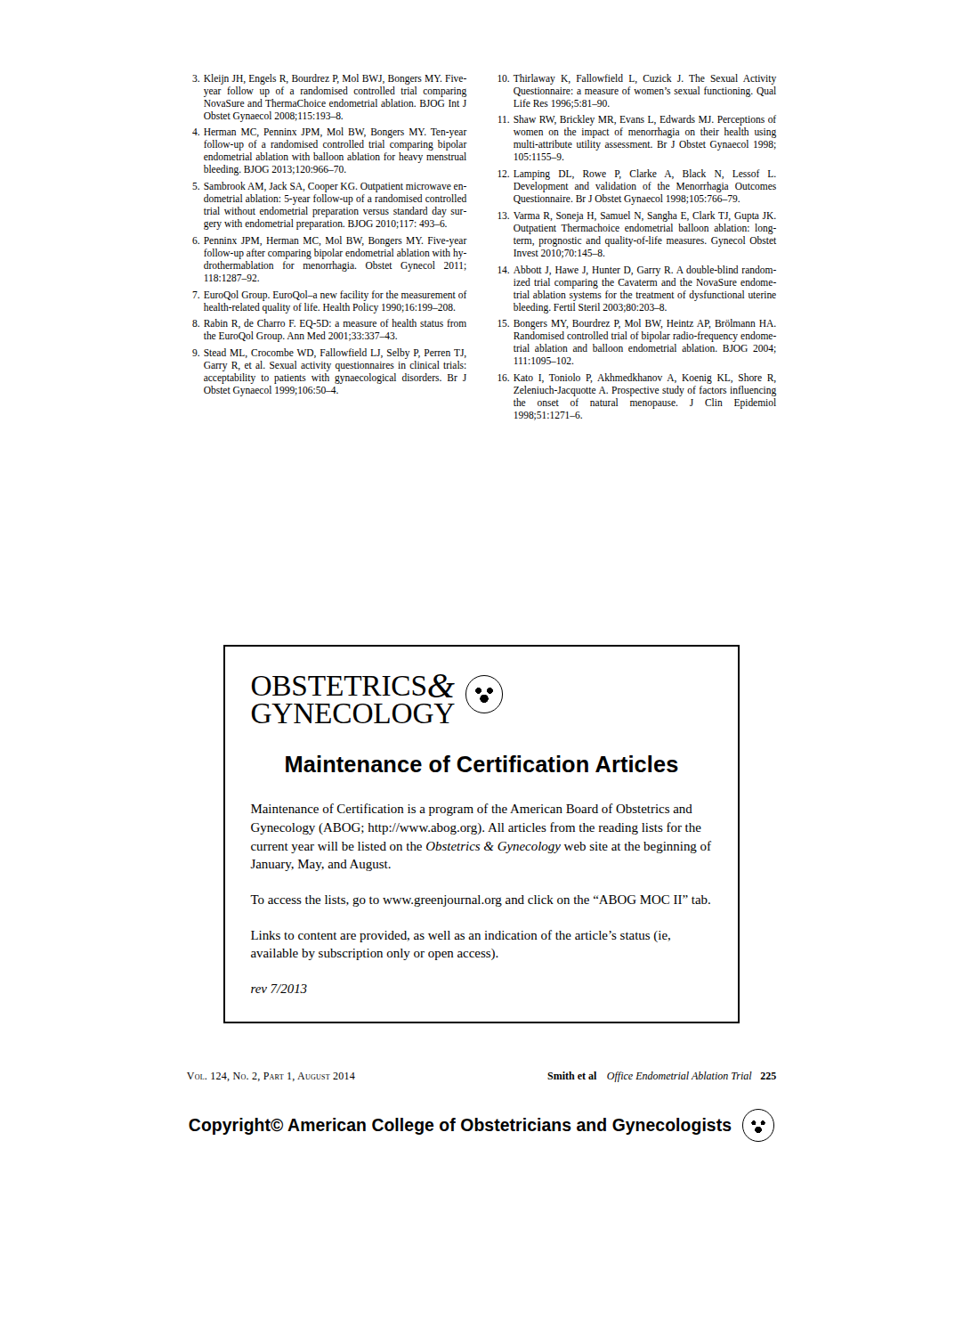Kleijn JH, Engels R, Bourdrez P, Mol BWJ, Bongers MY. Five-year follow up of a randomised controlled trial comparing NovaSure and ThermaChoice endometrial ablation. BJOG Int J Obstet Gynaecol 2008;115:193–8.
Herman MC, Penninx JPM, Mol BW, Bongers MY. Ten-year follow-up of a randomised controlled trial comparing bipolar endometrial ablation with balloon ablation for heavy menstrual bleeding. BJOG 2013;120:966–70.
Sambrook AM, Jack SA, Cooper KG. Outpatient microwave endometrial ablation: 5-year follow-up of a randomised controlled trial without endometrial preparation versus standard day surgery with endometrial preparation. BJOG 2010;117: 493–6.
Penninx JPM, Herman MC, Mol BW, Bongers MY. Five-year follow-up after comparing bipolar endometrial ablation with hydrothermablation for menorrhagia. Obstet Gynecol 2011; 118:1287–92.
EuroQol Group. EuroQol–a new facility for the measurement of health-related quality of life. Health Policy 1990;16:199–208.
Rabin R, de Charro F. EQ-5D: a measure of health status from the EuroQol Group. Ann Med 2001;33:337–43.
Stead ML, Crocombe WD, Fallowfield LJ, Selby P, Perren TJ, Garry R, et al. Sexual activity questionnaires in clinical trials: acceptability to patients with gynaecological disorders. Br J Obstet Gynaecol 1999;106:50–4.
Thirlaway K, Fallowfield L, Cuzick J. The Sexual Activity Questionnaire: a measure of women’s sexual functioning. Qual Life Res 1996;5:81–90.
Shaw RW, Brickley MR, Evans L, Edwards MJ. Perceptions of women on the impact of menorrhagia on their health using multi-attribute utility assessment. Br J Obstet Gynaecol 1998; 105:1155–9.
Lamping DL, Rowe P, Clarke A, Black N, Lessof L. Development and validation of the Menorrhagia Outcomes Questionnaire. Br J Obstet Gynaecol 1998;105:766–79.
Varma R, Soneja H, Samuel N, Sangha E, Clark TJ, Gupta JK. Outpatient Thermachoice endometrial balloon ablation: long-term, prognostic and quality-of-life measures. Gynecol Obstet Invest 2010;70:145–8.
Abbott J, Hawe J, Hunter D, Garry R. A double-blind randomized trial comparing the Cavaterm and the NovaSure endometrial ablation systems for the treatment of dysfunctional uterine bleeding. Fertil Steril 2003;80:203–8.
Bongers MY, Bourdrez P, Mol BW, Heintz AP, Brölmann HA. Randomised controlled trial of bipolar radio-frequency endometrial ablation and balloon endometrial ablation. BJOG 2004; 111:1095–102.
Kato I, Toniolo P, Akhmedkhanov A, Koenig KL, Shore R, Zeleniuch-Jacquotte A. Prospective study of factors influencing the onset of natural menopause. J Clin Epidemiol 1998;51:1271–6.
OBSTETRICS& GYNECOLOGY
Maintenance of Certification Articles
Maintenance of Certification is a program of the American Board of Obstetrics and Gynecology (ABOG; http://www.abog.org). All articles from the reading lists for the current year will be listed on the Obstetrics & Gynecology web site at the beginning of January, May, and August.
To access the lists, go to www.greenjournal.org and click on the “ABOG MOC II” tab.
Links to content are provided, as well as an indication of the article’s status (ie, available by subscription only or open access).
rev 7/2013
Vol. 124, No. 2, Part 1, August 2014
Smith et al Office Endometrial Ablation Trial 225
Copyright© American College of Obstetricians and Gynecologists